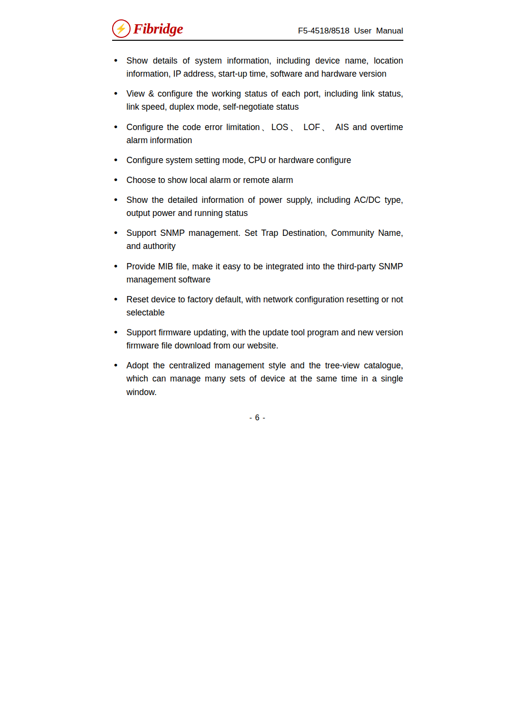Fibridge
F5-4518/8518 User Manual
Show details of system information, including device name, location information, IP address, start-up time, software and hardware version
View & configure the working status of each port, including link status, link speed, duplex mode, self-negotiate status
Configure the code error limitation、LOS、 LOF、 AIS and overtime alarm information
Configure system setting mode, CPU or hardware configure
Choose to show local alarm or remote alarm
Show the detailed information of power supply, including AC/DC type, output power and running status
Support SNMP management. Set Trap Destination, Community Name, and authority
Provide MIB file, make it easy to be integrated into the third-party SNMP management software
Reset device to factory default, with network configuration resetting or not selectable
Support firmware updating, with the update tool program and new version firmware file download from our website.
Adopt the centralized management style and the tree-view catalogue, which can manage many sets of device at the same time in a single window.
- 6 -